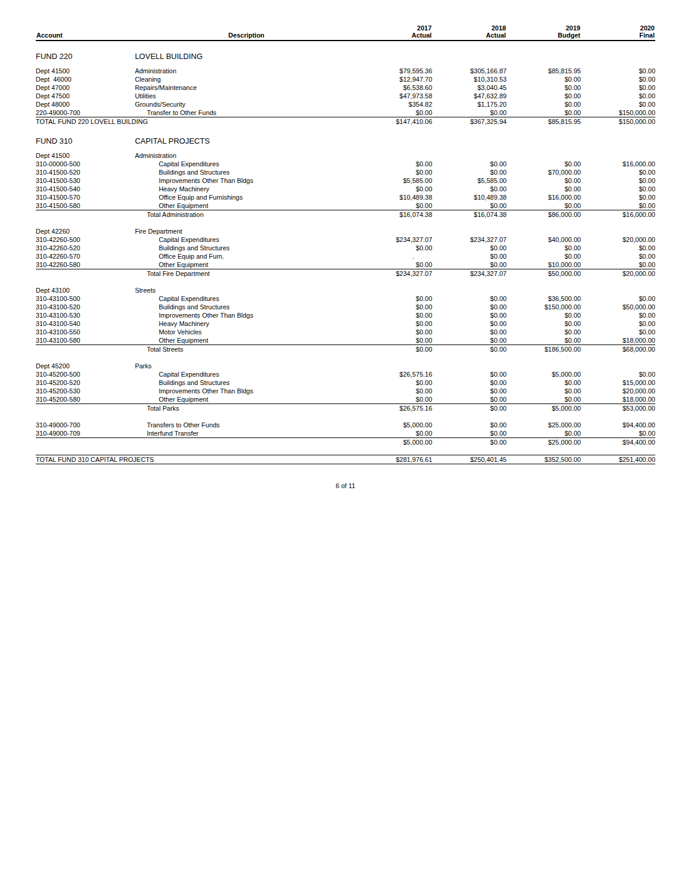| Account | Description | 2017 Actual | 2018 Actual | 2019 Budget | 2020 Final |
| --- | --- | --- | --- | --- | --- |
| FUND 220 | LOVELL BUILDING | | | | |
| Dept 41500 | Administration | $79,595.36 | $305,166.87 | $85,815.95 | $0.00 |
| Dept 46000 | Cleaning | $12,947.70 | $10,310.53 | $0.00 | $0.00 |
| Dept 47000 | Repairs/Maintenance | $6,538.60 | $3,040.45 | $0.00 | $0.00 |
| Dept 47500 | Utilities | $47,973.58 | $47,632.89 | $0.00 | $0.00 |
| Dept 48000 | Grounds/Security | $354.82 | $1,175.20 | $0.00 | $0.00 |
| 220-49000-700 | Transfer to Other Funds | $0.00 | $0.00 | $0.00 | $150,000.00 |
| TOTAL FUND 220 LOVELL BUILDING | $147,410.06 | $367,325.94 | $85,815.95 | $150,000.00 |
| FUND 310 | CAPITAL PROJECTS | | | | |
| Dept 41500 | Administration | | | | |
| 310-00000-500 | Capital Expenditures | $0.00 | $0.00 | $0.00 | $16,000.00 |
| 310-41500-520 | Buildings and Structures | $0.00 | $0.00 | $70,000.00 | $0.00 |
| 310-41500-530 | Improvements Other Than Bldgs | $5,585.00 | $5,585.00 | $0.00 | $0.00 |
| 310-41500-540 | Heavy Machinery | $0.00 | $0.00 | $0.00 | $0.00 |
| 310-41500-570 | Office Equip and Furnishings | $10,489.38 | $10,489.38 | $16,000.00 | $0.00 |
| 310-41500-580 | Other Equipment | $0.00 | $0.00 | $0.00 | $0.00 |
| | Total Administration | $16,074.38 | $16,074.38 | $86,000.00 | $16,000.00 |
| Dept 42260 | Fire Department | | | | |
| 310-42260-500 | Capital Expenditures | $234,327.07 | $234,327.07 | $40,000.00 | $20,000.00 |
| 310-42260-520 | Buildings and Structures | $0.00 | $0.00 | $0.00 | $0.00 |
| 310-42260-570 | Office Equip and Furn. | . | $0.00 | $0.00 | $0.00 |
| 310-42260-580 | Other Equipment | $0.00 | $0.00 | $10,000.00 | $0.00 |
| | Total Fire Department | $234,327.07 | $234,327.07 | $50,000.00 | $20,000.00 |
| Dept 43100 | Streets | | | | |
| 310-43100-500 | Capital Expenditures | $0.00 | $0.00 | $36,500.00 | $0.00 |
| 310-43100-520 | Buildings and Structures | $0.00 | $0.00 | $150,000.00 | $50,000.00 |
| 310-43100-530 | Improvements Other Than Bldgs | $0.00 | $0.00 | $0.00 | $0.00 |
| 310-43100-540 | Heavy Machinery | $0.00 | $0.00 | $0.00 | $0.00 |
| 310-43100-550 | Motor Vehicles | $0.00 | $0.00 | $0.00 | $0.00 |
| 310-43100-580 | Other Equipment | $0.00 | $0.00 | $0.00 | $18,000.00 |
| | Total Streets | $0.00 | $0.00 | $186,500.00 | $68,000.00 |
| Dept 45200 | Parks | | | | |
| 310-45200-500 | Capital Expenditures | $26,575.16 | $0.00 | $5,000.00 | $0.00 |
| 310-45200-520 | Buildings and Structures | $0.00 | $0.00 | $0.00 | $15,000.00 |
| 310-45200-530 | Improvements Other Than Bldgs | $0.00 | $0.00 | $0.00 | $20,000.00 |
| 310-45200-580 | Other Equipment | $0.00 | $0.00 | $0.00 | $18,000.00 |
| | Total Parks | $26,575.16 | $0.00 | $5,000.00 | $53,000.00 |
| 310-49000-700 | Transfers to Other Funds | $5,000.00 | $0.00 | $25,000.00 | $94,400.00 |
| 310-49000-709 | Interfund Transfer | $0.00 | $0.00 | $0.00 | $0.00 |
| | | $5,000.00 | $0.00 | $25,000.00 | $94,400.00 |
| TOTAL FUND 310 CAPITAL PROJECTS | $281,976.61 | $250,401.45 | $352,500.00 | $251,400.00 |
6 of 11